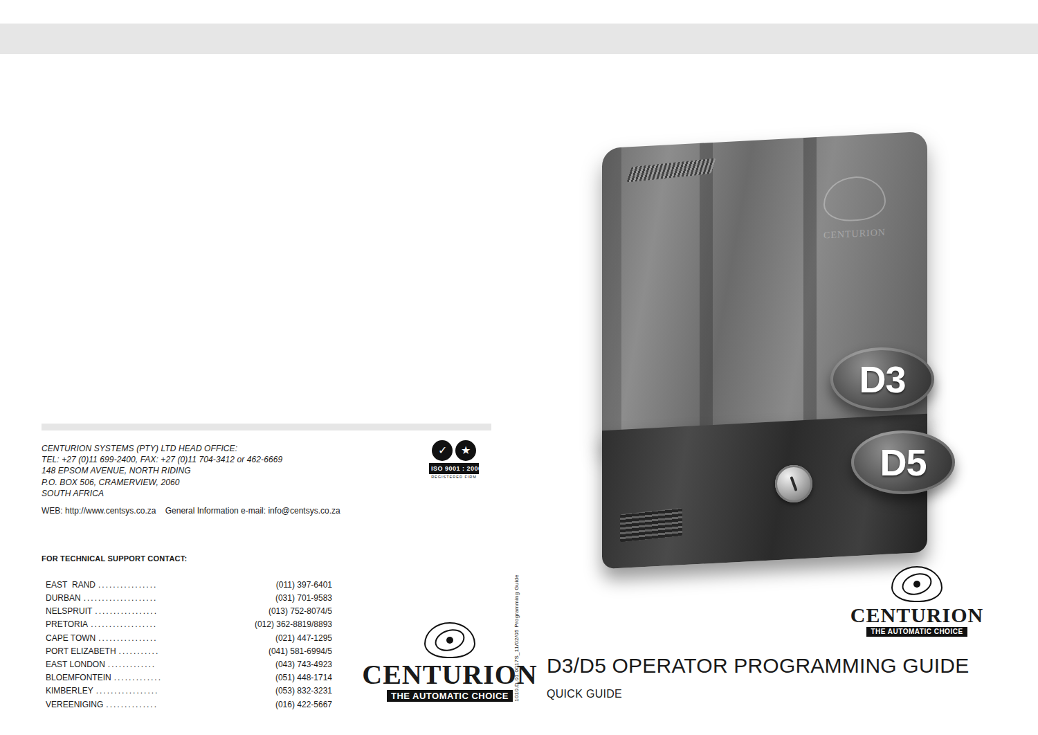CENTURION SYSTEMS (PTY) LTD HEAD OFFICE:
TEL: +27 (0)11 699-2400, FAX: +27 (0)11 704-3412 or 462-6669
148 EPSOM AVENUE, NORTH RIDING
P.O. BOX 506, CRAMERVIEW, 2060
SOUTH AFRICA
WEB: http://www.centsys.co.za General Information e-mail: info@centsys.co.za
✓
★
ISO 9001 : 2000
REGISTERED FIRM
FOR TECHNICAL SUPPORT CONTACT:
EAST RAND................(011) 397-6401
DURBAN....................(031) 701-9583
NELSPRUIT.................(013) 752-8074/5
PRETORIA..................(012) 362-8819/8893
CAPE TOWN................(021) 447-1295
PORT ELIZABETH...........(041) 581-6994/5
EAST LONDON.............(043) 743-4923
BLOEMFONTEIN.............(051) 448-1714
KIMBERLEY.................(053) 832-3231
VEREENIGING..............(016) 422-5667
CENTURION
THE AUTOMATIC CHOICE
1010.D.01.0017S_11/02/05 Programming Guide
D3
D5
CENTURION
THE AUTOMATIC CHOICE
D3/D5 OPERATOR PROGRAMMING GUIDE
QUICK GUIDE